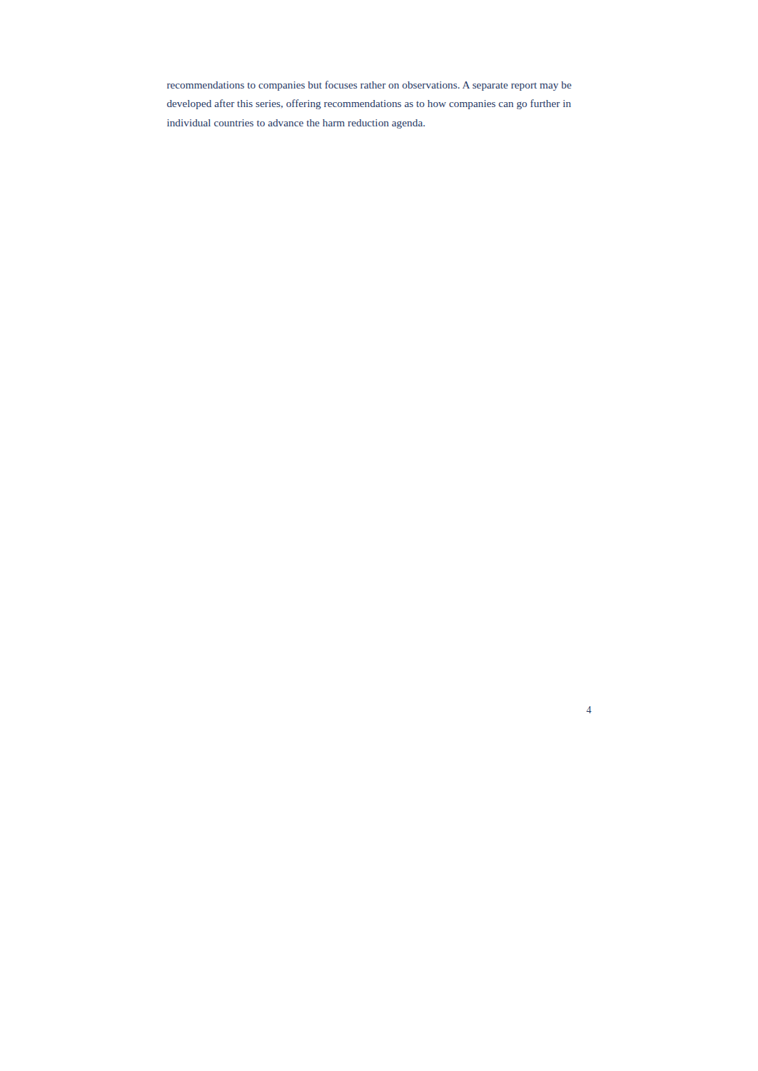recommendations to companies but focuses rather on observations. A separate report may be developed after this series, offering recommendations as to how companies can go further in individual countries to advance the harm reduction agenda.
4